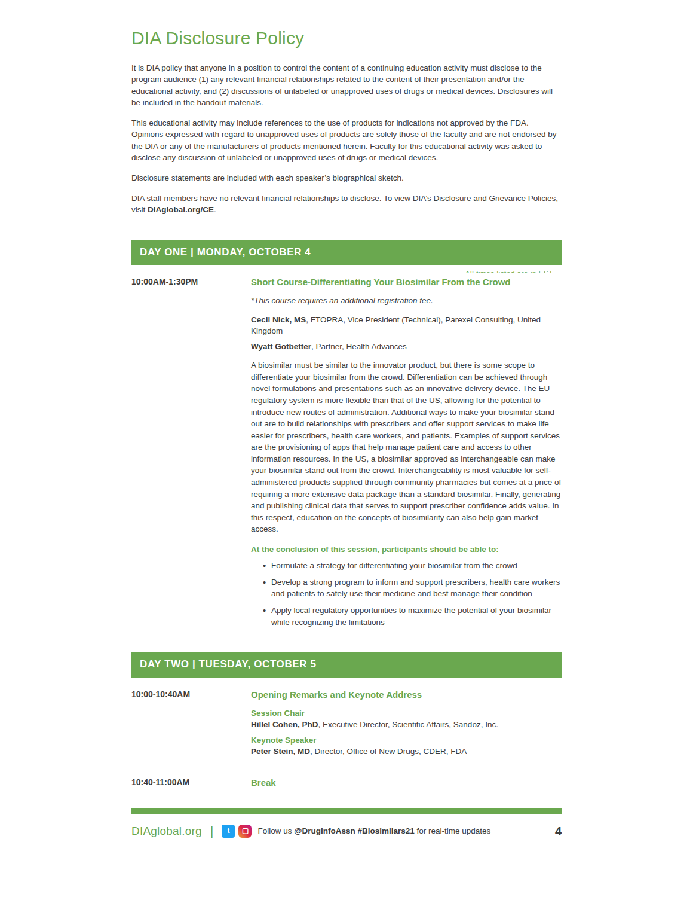DIA Disclosure Policy
It is DIA policy that anyone in a position to control the content of a continuing education activity must disclose to the program audience (1) any relevant financial relationships related to the content of their presentation and/or the educational activity, and (2) discussions of unlabeled or unapproved uses of drugs or medical devices. Disclosures will be included in the handout materials.
This educational activity may include references to the use of products for indications not approved by the FDA. Opinions expressed with regard to unapproved uses of products are solely those of the faculty and are not endorsed by the DIA or any of the manufacturers of products mentioned herein. Faculty for this educational activity was asked to disclose any discussion of unlabeled or unapproved uses of drugs or medical devices.
Disclosure statements are included with each speaker’s biographical sketch.
DIA staff members have no relevant financial relationships to disclose. To view DIA’s Disclosure and Grievance Policies, visit DIAglobal.org/CE.
DAY ONE | MONDAY, OCTOBER 4 All times listed are in EST
10:00AM-1:30PM
Short Course-Differentiating Your Biosimilar From the Crowd
*This course requires an additional registration fee.
Cecil Nick, MS, FTOPRA, Vice President (Technical), Parexel Consulting, United Kingdom
Wyatt Gotbetter, Partner, Health Advances
A biosimilar must be similar to the innovator product, but there is some scope to differentiate your biosimilar from the crowd. Differentiation can be achieved through novel formulations and presentations such as an innovative delivery device. The EU regulatory system is more flexible than that of the US, allowing for the potential to introduce new routes of administration. Additional ways to make your biosimilar stand out are to build relationships with prescribers and offer support services to make life easier for prescribers, health care workers, and patients. Examples of support services are the provisioning of apps that help manage patient care and access to other information resources. In the US, a biosimilar approved as interchangeable can make your biosimilar stand out from the crowd. Interchangeability is most valuable for self-administered products supplied through community pharmacies but comes at a price of requiring a more extensive data package than a standard biosimilar. Finally, generating and publishing clinical data that serves to support prescriber confidence adds value. In this respect, education on the concepts of biosimilarity can also help gain market access.
At the conclusion of this session, participants should be able to:
Formulate a strategy for differentiating your biosimilar from the crowd
Develop a strong program to inform and support prescribers, health care workers and patients to safely use their medicine and best manage their condition
Apply local regulatory opportunities to maximize the potential of your biosimilar while recognizing the limitations
DAY TWO | TUESDAY, OCTOBER 5
10:00-10:40AM
Opening Remarks and Keynote Address
Session Chair
Hillel Cohen, PhD, Executive Director, Scientific Affairs, Sandoz, Inc.
Keynote Speaker
Peter Stein, MD, Director, Office of New Drugs, CDER, FDA
10:40-11:00AM
Break
DIAglobal.org | t ▢ Follow us @DrugInfoAssn #Biosimilars21 for real-time updates 4